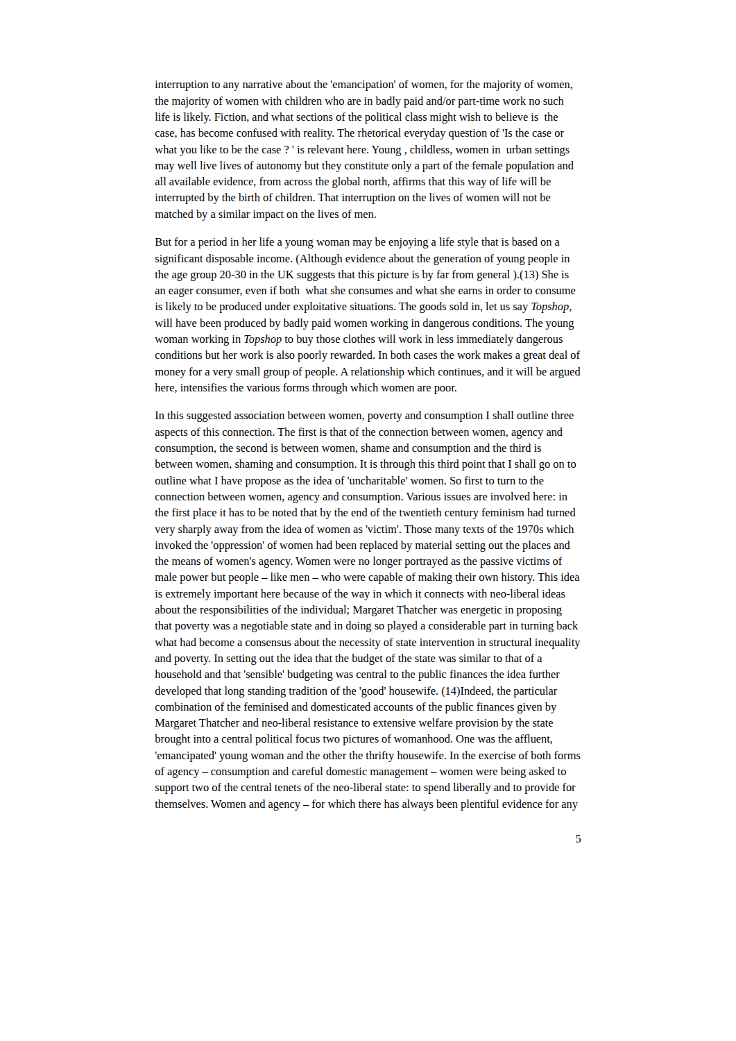interruption to any narrative about the 'emancipation' of women, for the majority of women, the majority of women with children who are in badly paid and/or part-time work no such life is likely. Fiction, and what sections of the political class might wish to believe is the case, has become confused with reality. The rhetorical everyday question of 'Is the case or what you like to be the case ? ' is relevant here. Young , childless, women in urban settings may well live lives of autonomy but they constitute only a part of the female population and all available evidence, from across the global north, affirms that this way of life will be interrupted by the birth of children. That interruption on the lives of women will not be matched by a similar impact on the lives of men.
But for a period in her life a young woman may be enjoying a life style that is based on a significant disposable income. (Although evidence about the generation of young people in the age group 20-30 in the UK suggests that this picture is by far from general ).(13) She is an eager consumer, even if both what she consumes and what she earns in order to consume is likely to be produced under exploitative situations. The goods sold in, let us say Topshop, will have been produced by badly paid women working in dangerous conditions. The young woman working in Topshop to buy those clothes will work in less immediately dangerous conditions but her work is also poorly rewarded. In both cases the work makes a great deal of money for a very small group of people. A relationship which continues, and it will be argued here, intensifies the various forms through which women are poor.
In this suggested association between women, poverty and consumption I shall outline three aspects of this connection. The first is that of the connection between women, agency and consumption, the second is between women, shame and consumption and the third is between women, shaming and consumption. It is through this third point that I shall go on to outline what I have propose as the idea of 'uncharitable' women. So first to turn to the connection between women, agency and consumption. Various issues are involved here: in the first place it has to be noted that by the end of the twentieth century feminism had turned very sharply away from the idea of women as 'victim'. Those many texts of the 1970s which invoked the 'oppression' of women had been replaced by material setting out the places and the means of women's agency. Women were no longer portrayed as the passive victims of male power but people – like men – who were capable of making their own history. This idea is extremely important here because of the way in which it connects with neo-liberal ideas about the responsibilities of the individual; Margaret Thatcher was energetic in proposing that poverty was a negotiable state and in doing so played a considerable part in turning back what had become a consensus about the necessity of state intervention in structural inequality and poverty. In setting out the idea that the budget of the state was similar to that of a household and that 'sensible' budgeting was central to the public finances the idea further developed that long standing tradition of the 'good' housewife. (14)Indeed, the particular combination of the feminised and domesticated accounts of the public finances given by Margaret Thatcher and neo-liberal resistance to extensive welfare provision by the state brought into a central political focus two pictures of womanhood. One was the affluent, 'emancipated' young woman and the other the thrifty housewife. In the exercise of both forms of agency – consumption and careful domestic management – women were being asked to support two of the central tenets of the neo-liberal state: to spend liberally and to provide for themselves. Women and agency – for which there has always been plentiful evidence for any
5